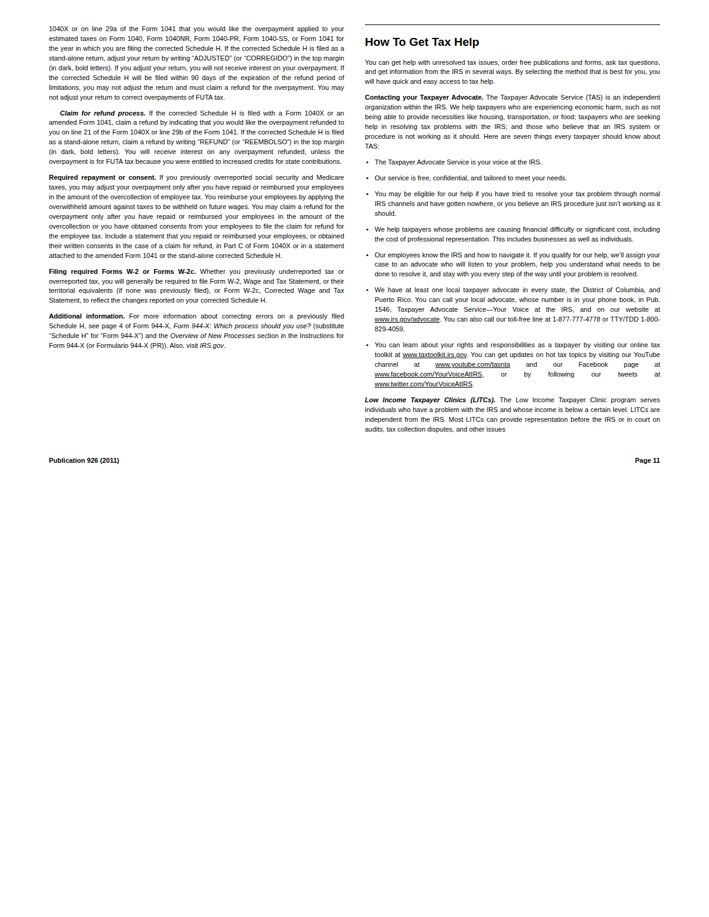1040X or on line 29a of the Form 1041 that you would like the overpayment applied to your estimated taxes on Form 1040, Form 1040NR, Form 1040-PR, Form 1040-SS, or Form 1041 for the year in which you are filing the corrected Schedule H. If the corrected Schedule H is filed as a stand-alone return, adjust your return by writing “ADJUSTED” (or “CORREGIDO”) in the top margin (in dark, bold letters). If you adjust your return, you will not receive interest on your overpayment. If the corrected Schedule H will be filed within 90 days of the expiration of the refund period of limitations, you may not adjust the return and must claim a refund for the overpayment. You may not adjust your return to correct overpayments of FUTA tax.
Claim for refund process. If the corrected Schedule H is filed with a Form 1040X or an amended Form 1041, claim a refund by indicating that you would like the overpayment refunded to you on line 21 of the Form 1040X or line 29b of the Form 1041. If the corrected Schedule H is filed as a stand-alone return, claim a refund by writing “REFUND” (or “REEMBOLSO”) in the top margin (in dark, bold letters). You will receive interest on any overpayment refunded, unless the overpayment is for FUTA tax because you were entitled to increased credits for state contributions.
Required repayment or consent. If you previously overreported social security and Medicare taxes, you may adjust your overpayment only after you have repaid or reimbursed your employees in the amount of the overcollection of employee tax. You reimburse your employees by applying the overwithheld amount against taxes to be withheld on future wages. You may claim a refund for the overpayment only after you have repaid or reimbursed your employees in the amount of the overcollection or you have obtained consents from your employees to file the claim for refund for the employee tax. Include a statement that you repaid or reimbursed your employees, or obtained their written consents in the case of a claim for refund, in Part C of Form 1040X or in a statement attached to the amended Form 1041 or the stand-alone corrected Schedule H.
Filing required Forms W-2 or Forms W-2c. Whether you previously underreported tax or overreported tax, you will generally be required to file Form W-2, Wage and Tax Statement, or their territorial equivalents (if none was previously filed), or Form W-2c, Corrected Wage and Tax Statement, to reflect the changes reported on your corrected Schedule H.
Additional information. For more information about correcting errors on a previously filed Schedule H, see page 4 of Form 944-X, Form 944-X: Which process should you use? (substitute “Schedule H” for “Form 944-X”) and the Overview of New Processes section in the Instructions for Form 944-X (or Formulario 944-X (PR)). Also, visit IRS.gov.
How To Get Tax Help
You can get help with unresolved tax issues, order free publications and forms, ask tax questions, and get information from the IRS in several ways. By selecting the method that is best for you, you will have quick and easy access to tax help.
Contacting your Taxpayer Advocate. The Taxpayer Advocate Service (TAS) is an independent organization within the IRS. We help taxpayers who are experiencing economic harm, such as not being able to provide necessities like housing, transportation, or food; taxpayers who are seeking help in resolving tax problems with the IRS; and those who believe that an IRS system or procedure is not working as it should. Here are seven things every taxpayer should know about TAS:
The Taxpayer Advocate Service is your voice at the IRS.
Our service is free, confidential, and tailored to meet your needs.
You may be eligible for our help if you have tried to resolve your tax problem through normal IRS channels and have gotten nowhere, or you believe an IRS procedure just isn’t working as it should.
We help taxpayers whose problems are causing financial difficulty or significant cost, including the cost of professional representation. This includes businesses as well as individuals.
Our employees know the IRS and how to navigate it. If you qualify for our help, we’ll assign your case to an advocate who will listen to your problem, help you understand what needs to be done to resolve it, and stay with you every step of the way until your problem is resolved.
We have at least one local taxpayer advocate in every state, the District of Columbia, and Puerto Rico. You can call your local advocate, whose number is in your phone book, in Pub. 1546, Taxpayer Advocate Service—Your Voice at the IRS, and on our website at www.irs.gov/advocate. You can also call our toll-free line at 1-877-777-4778 or TTY/TDD 1-800-829-4059.
You can learn about your rights and responsibilities as a taxpayer by visiting our online tax toolkit at www.taxtoolkit.irs.gov. You can get updates on hot tax topics by visiting our YouTube channel at www.youtube.com/tasnta and our Facebook page at www.facebook.com/YourVoiceAtIRS, or by following our tweets at www.twitter.com/YourVoiceAtIRS.
Low Income Taxpayer Clinics (LITCs). The Low Income Taxpayer Clinic program serves individuals who have a problem with the IRS and whose income is below a certain level. LITCs are independent from the IRS. Most LITCs can provide representation before the IRS or in court on audits, tax collection disputes, and other issues
Publication 926 (2011)
Page 11